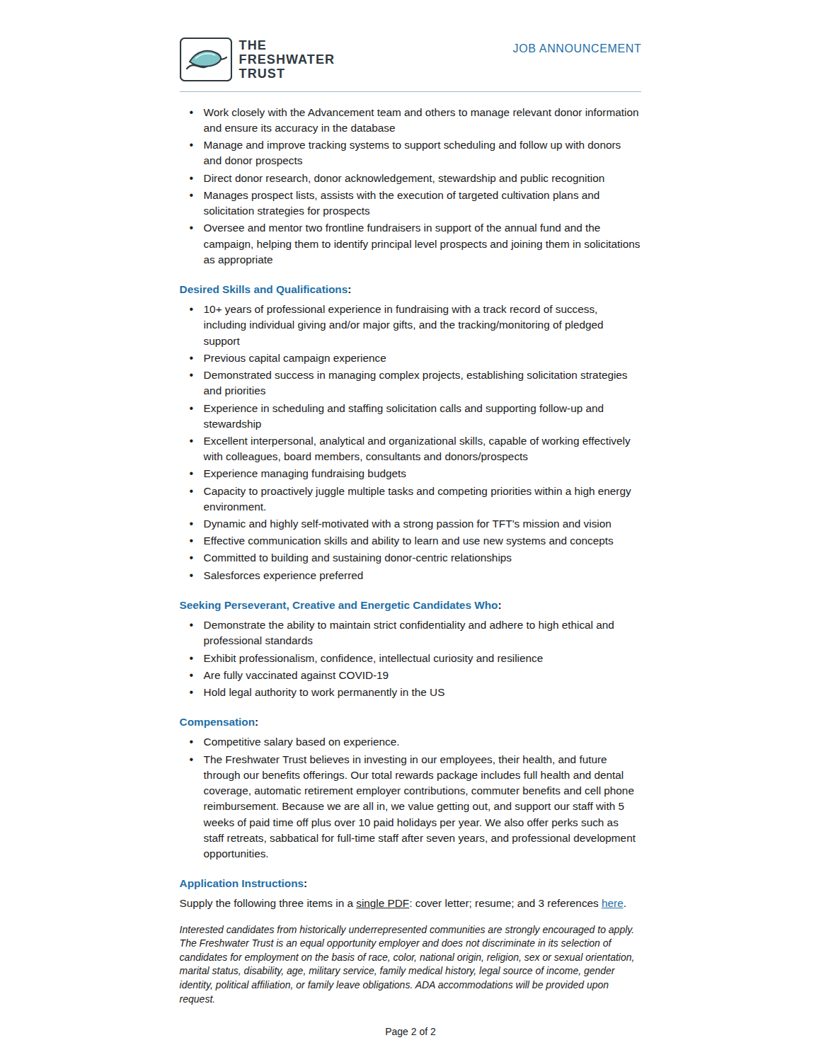The
Freshwater
Trust
JOB ANNOUNCEMENT
Work closely with the Advancement team and others to manage relevant donor information and ensure its accuracy in the database
Manage and improve tracking systems to support scheduling and follow up with donors and donor prospects
Direct donor research, donor acknowledgement, stewardship and public recognition
Manages prospect lists, assists with the execution of targeted cultivation plans and solicitation strategies for prospects
Oversee and mentor two frontline fundraisers in support of the annual fund and the campaign, helping them to identify principal level prospects and joining them in solicitations as appropriate
Desired Skills and Qualifications:
10+ years of professional experience in fundraising with a track record of success, including individual giving and/or major gifts, and the tracking/monitoring of pledged support
Previous capital campaign experience
Demonstrated success in managing complex projects, establishing solicitation strategies and priorities
Experience in scheduling and staffing solicitation calls and supporting follow-up and stewardship
Excellent interpersonal, analytical and organizational skills, capable of working effectively with colleagues, board members, consultants and donors/prospects
Experience managing fundraising budgets
Capacity to proactively juggle multiple tasks and competing priorities within a high energy environment.
Dynamic and highly self-motivated with a strong passion for TFT’s mission and vision
Effective communication skills and ability to learn and use new systems and concepts
Committed to building and sustaining donor-centric relationships
Salesforces experience preferred
Seeking Perseverant, Creative and Energetic Candidates Who:
Demonstrate the ability to maintain strict confidentiality and adhere to high ethical and professional standards
Exhibit professionalism, confidence, intellectual curiosity and resilience
Are fully vaccinated against COVID-19
Hold legal authority to work permanently in the US
Compensation:
Competitive salary based on experience.
The Freshwater Trust believes in investing in our employees, their health, and future through our benefits offerings. Our total rewards package includes full health and dental coverage, automatic retirement employer contributions, commuter benefits and cell phone reimbursement. Because we are all in, we value getting out, and support our staff with 5 weeks of paid time off plus over 10 paid holidays per year. We also offer perks such as staff retreats, sabbatical for full-time staff after seven years, and professional development opportunities.
Application Instructions:
Supply the following three items in a single PDF: cover letter; resume; and 3 references here.
Interested candidates from historically underrepresented communities are strongly encouraged to apply. The Freshwater Trust is an equal opportunity employer and does not discriminate in its selection of candidates for employment on the basis of race, color, national origin, religion, sex or sexual orientation, marital status, disability, age, military service, family medical history, legal source of income, gender identity, political affiliation, or family leave obligations. ADA accommodations will be provided upon request.
Page 2 of 2